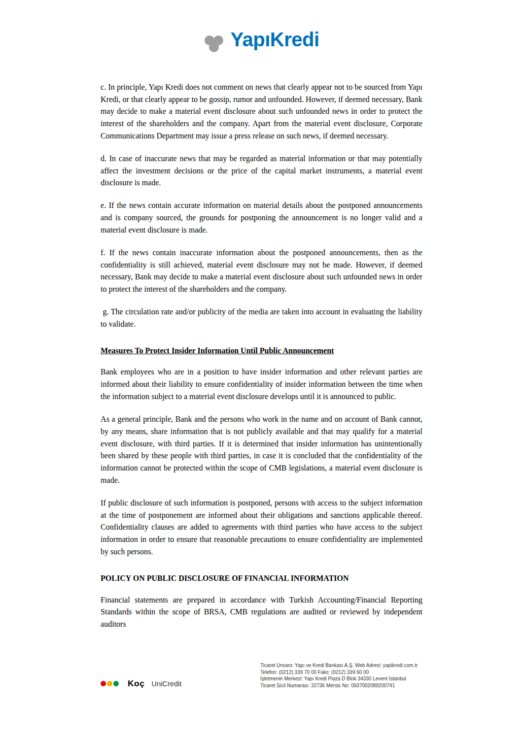Yapı Kredi
c. In principle, Yapı Kredi does not comment on news that clearly appear not to be sourced from Yapı Kredi, or that clearly appear to be gossip, rumor and unfounded. However, if deemed necessary, Bank may decide to make a material event disclosure about such unfounded news in order to protect the interest of the shareholders and the company. Apart from the material event disclosure, Corporate Communications Department may issue a press release on such news, if deemed necessary.
d. In case of inaccurate news that may be regarded as material information or that may potentially affect the investment decisions or the price of the capital market instruments, a material event disclosure is made.
e. If the news contain accurate information on material details about the postponed announcements and is company sourced, the grounds for postponing the announcement is no longer valid and a material event disclosure is made.
f. If the news contain inaccurate information about the postponed announcements, then as the confidentiality is still achieved, material event disclosure may not be made. However, if deemed necessary, Bank may decide to make a material event disclosure about such unfounded news in order to protect the interest of the shareholders and the company.
g. The circulation rate and/or publicity of the media are taken into account in evaluating the liability to validate.
Measures To Protect Insider Information Until Public Announcement
Bank employees who are in a position to have insider information and other relevant parties are informed about their liability to ensure confidentiality of insider information between the time when the information subject to a material event disclosure develops until it is announced to public.
As a general principle, Bank and the persons who work in the name and on account of Bank cannot, by any means, share information that is not publicly available and that may qualify for a material event disclosure, with third parties. If it is determined that insider information has unintentionally been shared by these people with third parties, in case it is concluded that the confidentiality of the information cannot be protected within the scope of CMB legislations, a material event disclosure is made.
If public disclosure of such information is postponed, persons with access to the subject information at the time of postponement are informed about their obligations and sanctions applicable thereof. Confidentiality clauses are added to agreements with third parties who have access to the subject information in order to ensure that reasonable precautions to ensure confidentiality are implemented by such persons.
Policy on Public Disclosure of Financial Information
Financial statements are prepared in accordance with Turkish Accounting/Financial Reporting Standards within the scope of BRSA, CMB regulations are audited or reviewed by independent auditors
Koç UniCredit
Ticaret Unvanı: Yapı ve Kredi Bankası A.Ş. Web Adresi: yapikredi.com.tr
Telefon: (0212) 339 70 00 Faks: (0212) 339 60 00
İşletmenin Merkezi: Yapı Kredi Plaza D Blok 34330 Levent İstanbul
Ticaret Sicil Numarası: 32736 Mersis No: 0937002089200741